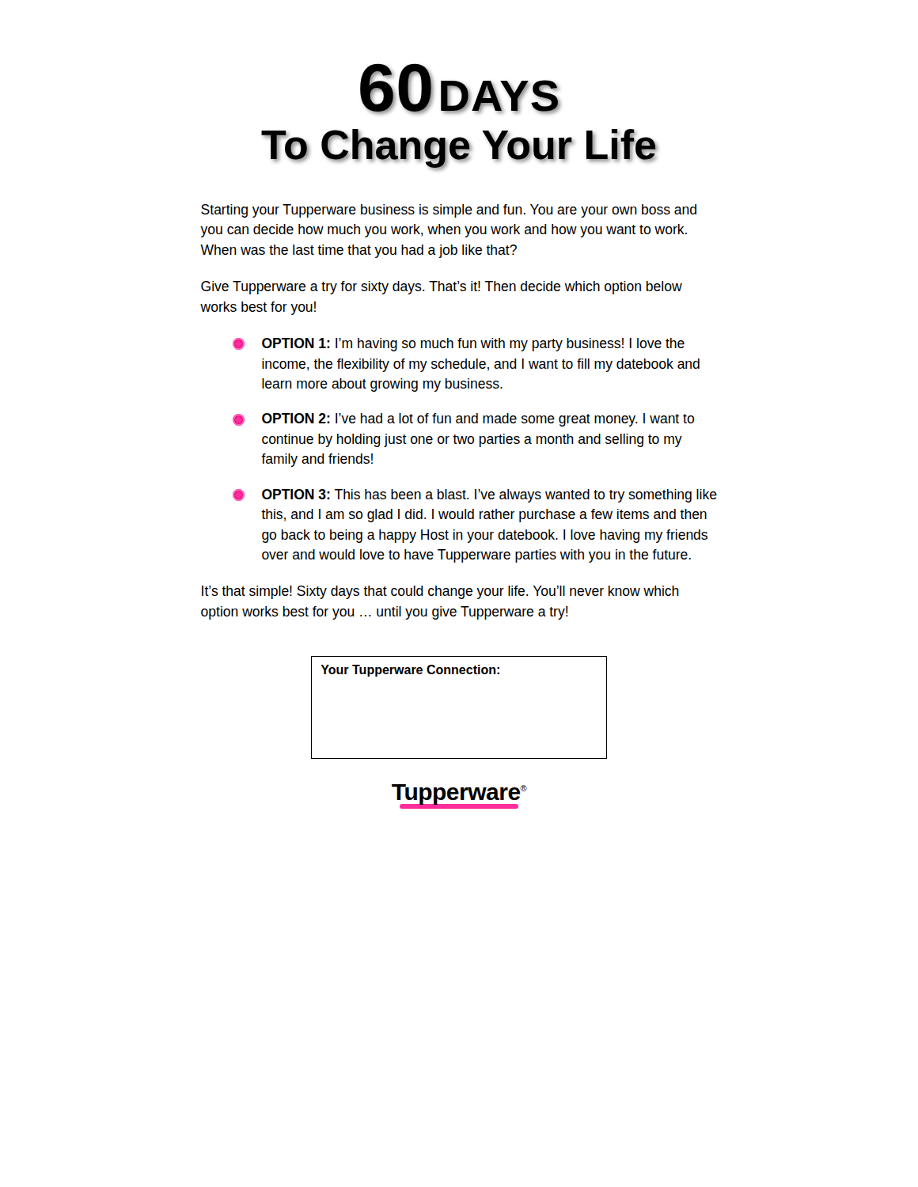60 DAYS
To Change Your Life
Starting your Tupperware business is simple and fun. You are your own boss and you can decide how much you work, when you work and how you want to work. When was the last time that you had a job like that?
Give Tupperware a try for sixty days. That’s it! Then decide which option below works best for you!
OPTION 1: I’m having so much fun with my party business! I love the income, the flexibility of my schedule, and I want to fill my datebook and learn more about growing my business.
OPTION 2: I’ve had a lot of fun and made some great money. I want to continue by holding just one or two parties a month and selling to my family and friends!
OPTION 3: This has been a blast. I’ve always wanted to try something like this, and I am so glad I did. I would rather purchase a few items and then go back to being a happy Host in your datebook. I love having my friends over and would love to have Tupperware parties with you in the future.
It’s that simple! Sixty days that could change your life. You’ll never know which option works best for you … until you give Tupperware a try!
Your Tupperware Connection:
Tupperware®